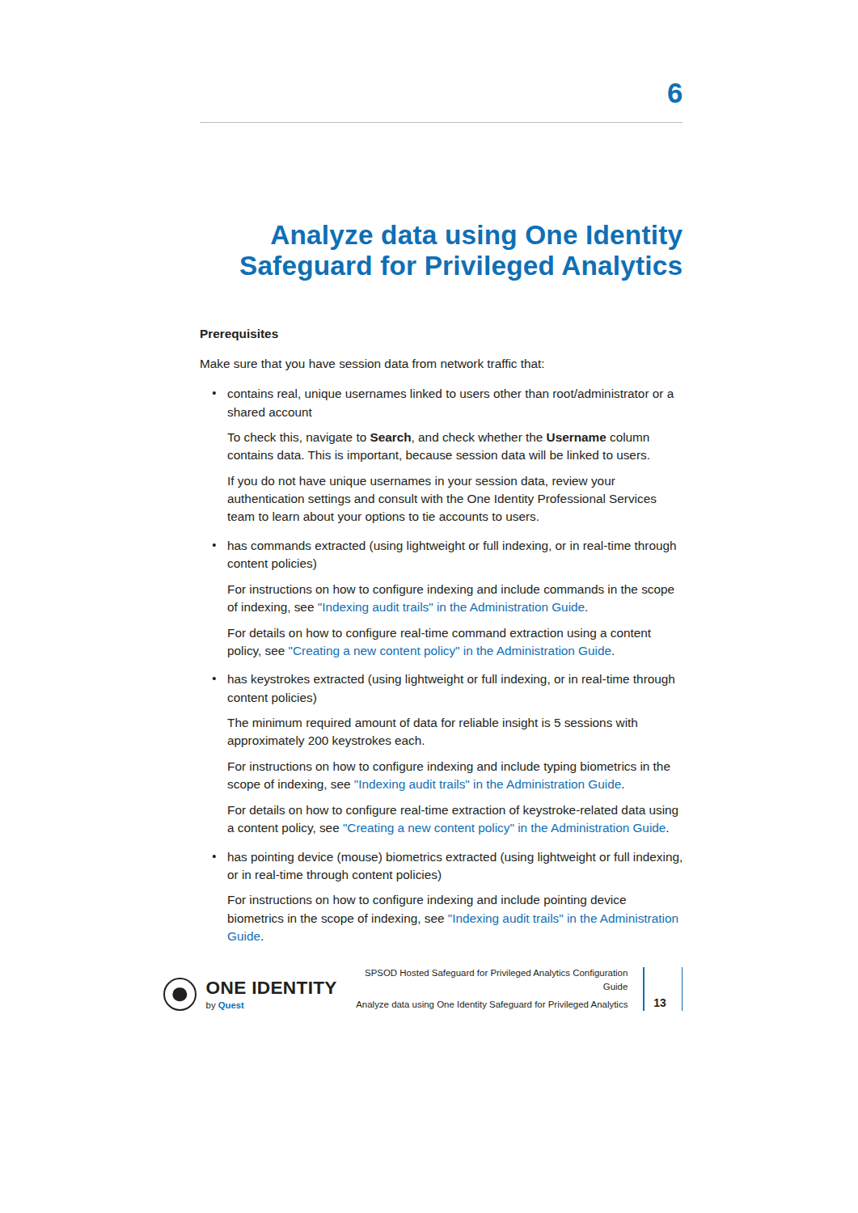6
Analyze data using One Identity
Safeguard for Privileged Analytics
Prerequisites
Make sure that you have session data from network traffic that:
contains real, unique usernames linked to users other than root/administrator or a shared account
To check this, navigate to Search, and check whether the Username column contains data. This is important, because session data will be linked to users.
If you do not have unique usernames in your session data, review your authentication settings and consult with the One Identity Professional Services team to learn about your options to tie accounts to users.
has commands extracted (using lightweight or full indexing, or in real-time through content policies)
For instructions on how to configure indexing and include commands in the scope of indexing, see "Indexing audit trails" in the Administration Guide.
For details on how to configure real-time command extraction using a content policy, see "Creating a new content policy" in the Administration Guide.
has keystrokes extracted (using lightweight or full indexing, or in real-time through content policies)
The minimum required amount of data for reliable insight is 5 sessions with approximately 200 keystrokes each.
For instructions on how to configure indexing and include typing biometrics in the scope of indexing, see "Indexing audit trails" in the Administration Guide.
For details on how to configure real-time extraction of keystroke-related data using a content policy, see "Creating a new content policy" in the Administration Guide.
has pointing device (mouse) biometrics extracted (using lightweight or full indexing, or in real-time through content policies)
For instructions on how to configure indexing and include pointing device biometrics in the scope of indexing, see "Indexing audit trails" in the Administration Guide.
ONE IDENTITY
by Quest
SPSOD Hosted Safeguard for Privileged Analytics Configuration
Guide
Analyze data using One Identity Safeguard for Privileged Analytics
13